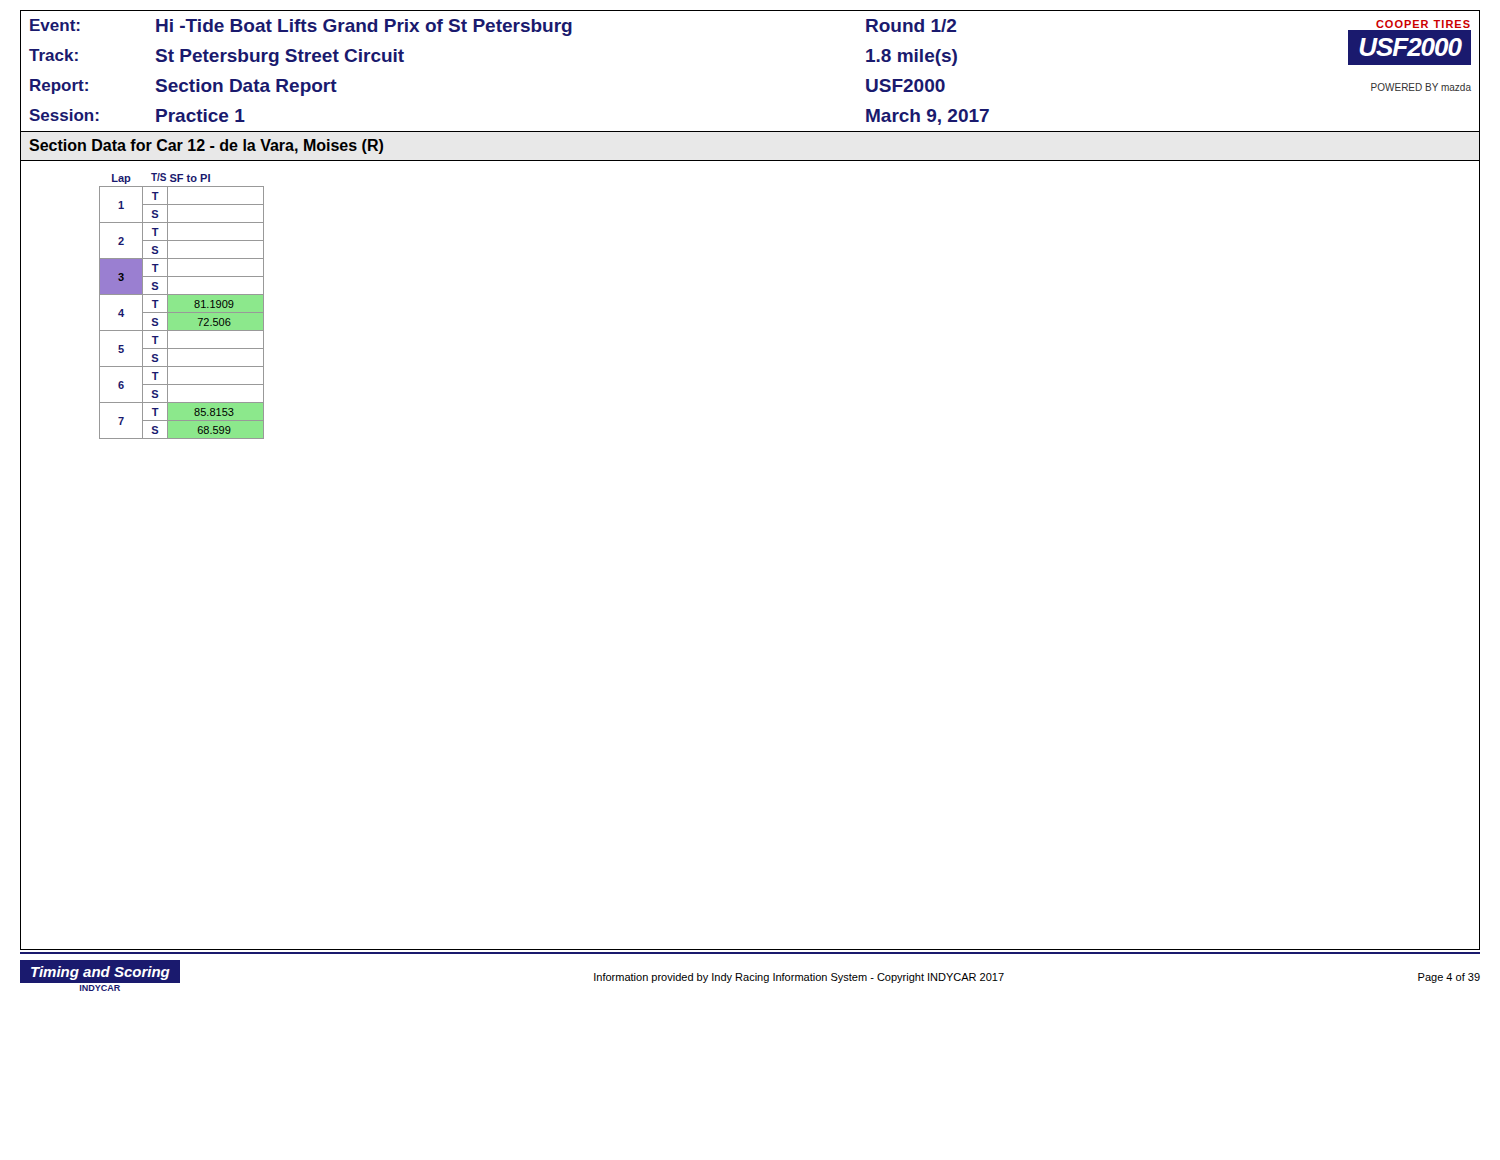| Event: | Hi -Tide Boat Lifts Grand Prix of St Petersburg | Round 1/2 | COOPER TIRES USF2000 |
| Track: | St Petersburg Street Circuit | 1.8 mile(s) |
| Report: | Section Data Report | USF2000 | POWERED BY mazda |
| Session: | Practice 1 | March 9, 2017 | |
Section Data for Car 12 - de la Vara, Moises (R)
| Lap | T/S | SF to PI |
| --- | --- | --- |
| 1 | T | |
| S | |
| 2 | T | |
| S | |
| 3 | T | |
| S | |
| 4 | T | 81.1909 |
| S | 72.506 |
| 5 | T | |
| S | |
| 6 | T | |
| S | |
| 7 | T | 85.8153 |
| S | 68.599 |
Timing and Scoring
INDYCAR
Information provided by Indy Racing Information System - Copyright INDYCAR 2017
Page 4 of 39